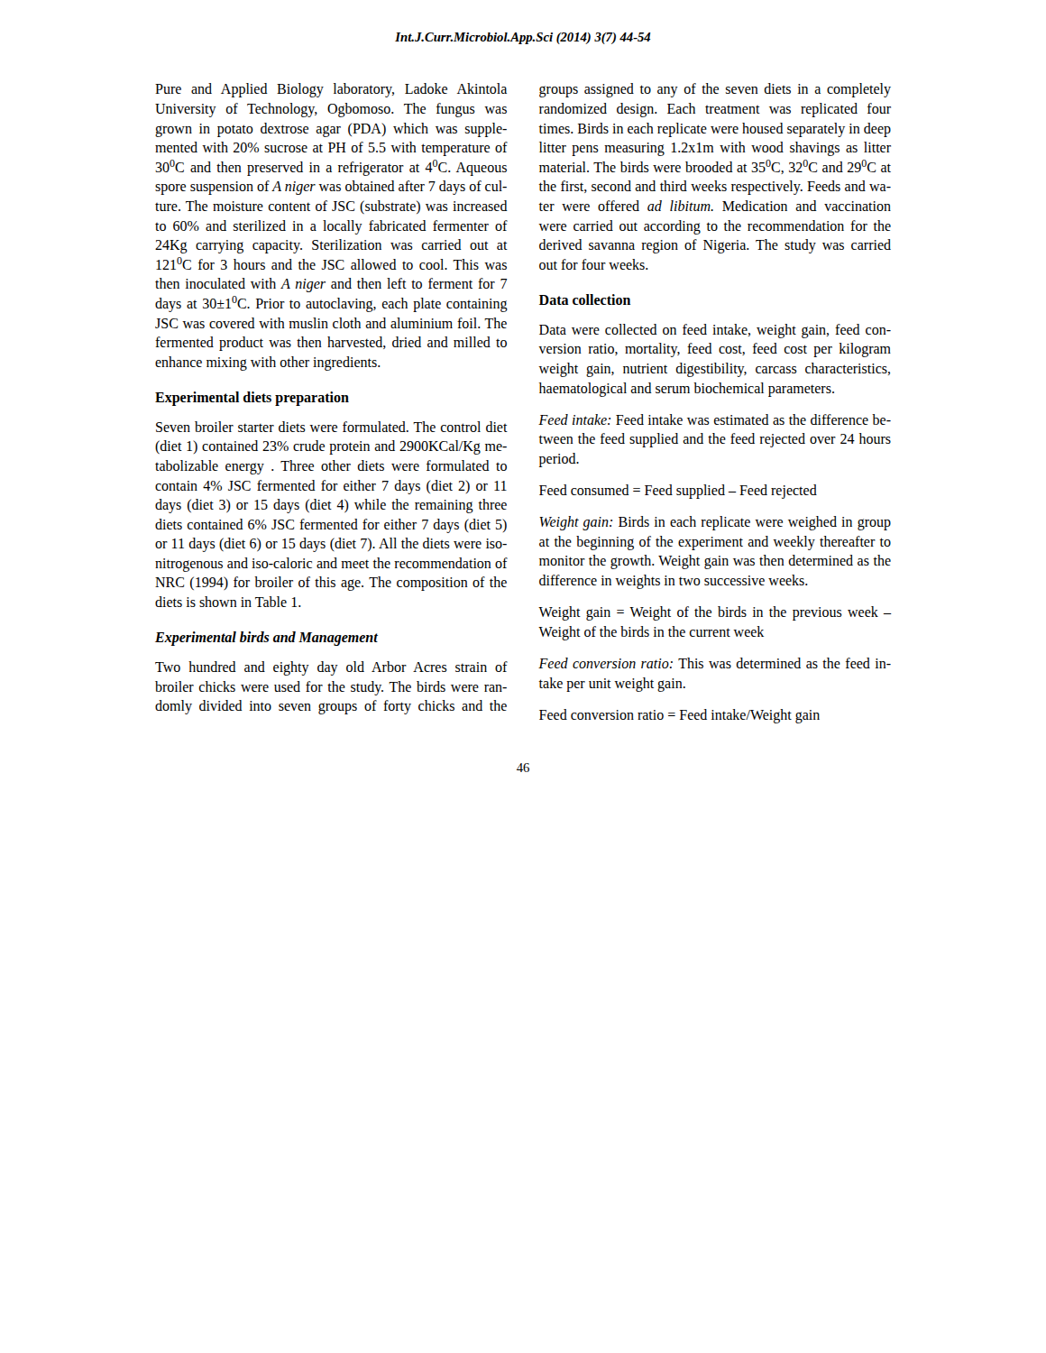Int.J.Curr.Microbiol.App.Sci (2014) 3(7) 44-54
Pure and Applied Biology laboratory, Ladoke Akintola University of Technology, Ogbomoso. The fungus was grown in potato dextrose agar (PDA) which was supplemented with 20% sucrose at PH of 5.5 with temperature of 300C and then preserved in a refrigerator at 40C. Aqueous spore suspension of A niger was obtained after 7 days of culture. The moisture content of JSC (substrate) was increased to 60% and sterilized in a locally fabricated fermenter of 24Kg carrying capacity. Sterilization was carried out at 1210C for 3 hours and the JSC allowed to cool. This was then inoculated with A niger and then left to ferment for 7 days at 30±10C. Prior to autoclaving, each plate containing JSC was covered with muslin cloth and aluminium foil. The fermented product was then harvested, dried and milled to enhance mixing with other ingredients.
Experimental diets preparation
Seven broiler starter diets were formulated. The control diet (diet 1) contained 23% crude protein and 2900KCal/Kg metabolizable energy . Three other diets were formulated to contain 4% JSC fermented for either 7 days (diet 2) or 11 days (diet 3) or 15 days (diet 4) while the remaining three diets contained 6% JSC fermented for either 7 days (diet 5) or 11 days (diet 6) or 15 days (diet 7). All the diets were iso-nitrogenous and iso-caloric and meet the recommendation of NRC (1994) for broiler of this age. The composition of the diets is shown in Table 1.
Experimental birds and Management
Two hundred and eighty day old Arbor Acres strain of broiler chicks were used for the study. The birds were randomly divided into seven groups of forty chicks and the groups assigned to any of the seven diets in a completely randomized design. Each treatment was replicated four times. Birds in each replicate were housed separately in deep litter pens measuring 1.2x1m with wood shavings as litter material. The birds were brooded at 350C, 320C and 290C at the first, second and third weeks respectively. Feeds and water were offered ad libitum. Medication and vaccination were carried out according to the recommendation for the derived savanna region of Nigeria. The study was carried out for four weeks.
Data collection
Data were collected on feed intake, weight gain, feed conversion ratio, mortality, feed cost, feed cost per kilogram weight gain, nutrient digestibility, carcass characteristics, haematological and serum biochemical parameters.
Feed intake: Feed intake was estimated as the difference between the feed supplied and the feed rejected over 24 hours period.
Feed consumed = Feed supplied – Feed rejected
Weight gain: Birds in each replicate were weighed in group at the beginning of the experiment and weekly thereafter to monitor the growth. Weight gain was then determined as the difference in weights in two successive weeks.
Weight gain = Weight of the birds in the previous week – Weight of the birds in the current week
Feed conversion ratio: This was determined as the feed intake per unit weight gain.
Feed conversion ratio = Feed intake/Weight gain
46